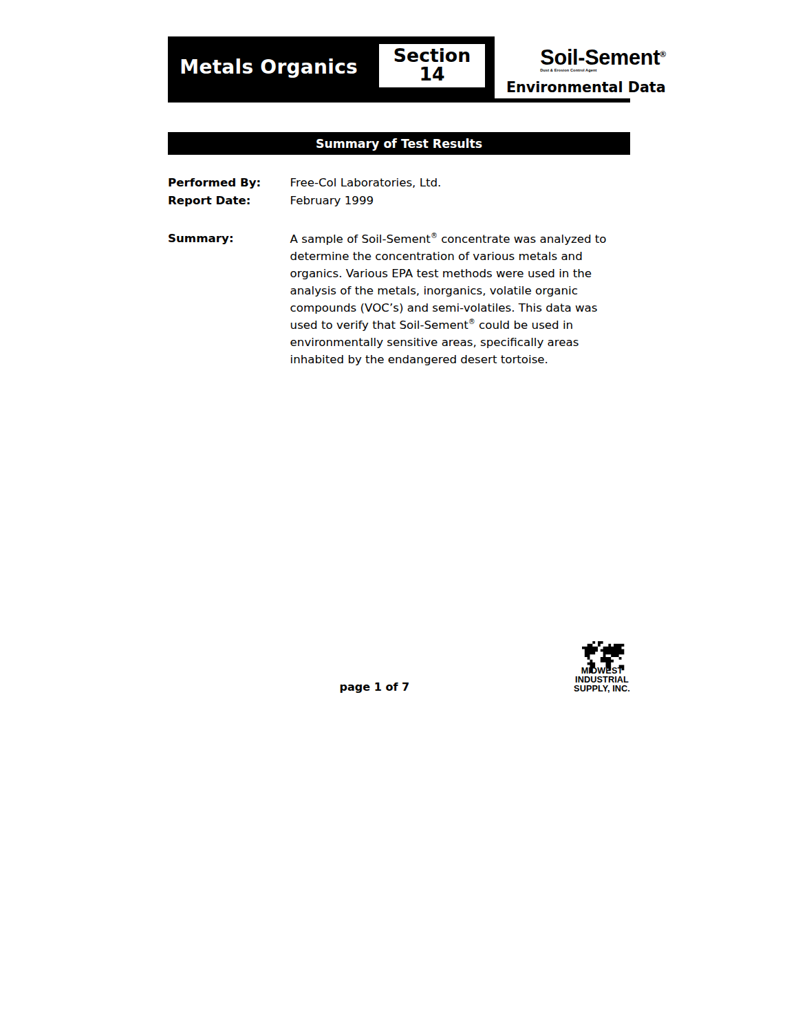Metals Organics
Section 14
Soil-Sement®
Dust & Erosion Control Agent
Environmental Data
Summary of Test Results
Performed By:
Free-Col Laboratories, Ltd.
Report Date:
February 1999
Summary:
A sample of Soil-Sement® concentrate was analyzed to determine the concentration of various metals and organics. Various EPA test methods were used in the analysis of the metals, inorganics, volatile organic compounds (VOC’s) and semi-volatiles. This data was used to verify that Soil-Sement® could be used in environmentally sensitive areas, specifically areas inhabited by the endangered desert tortoise.
page 1 of 7
🗺
MIDWEST
INDUSTRIAL
SUPPLY, INC.